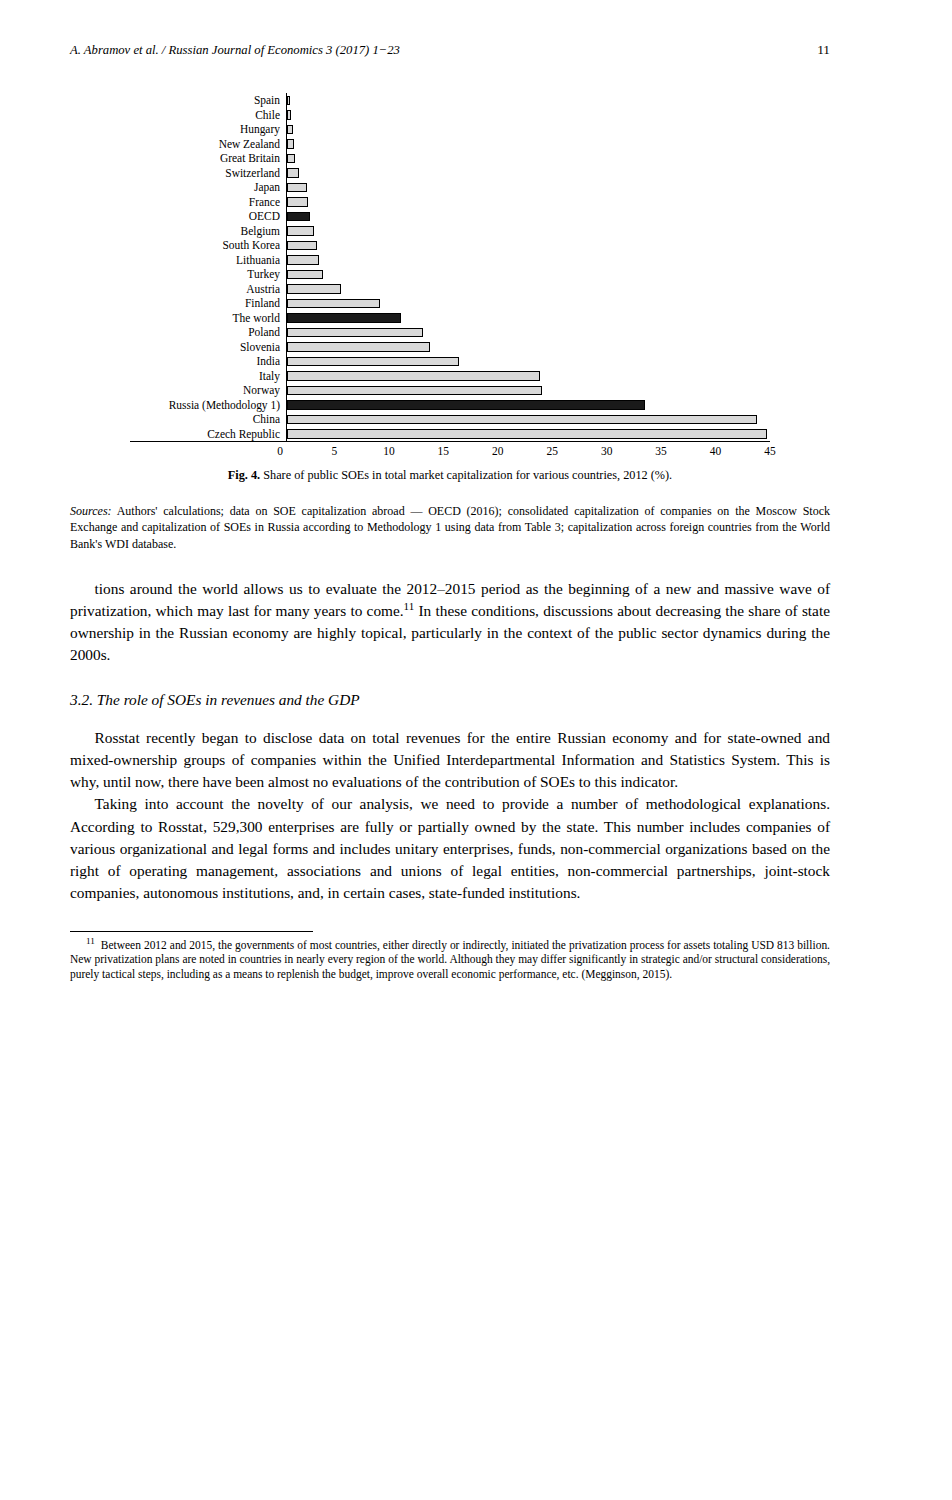A. Abramov et al. / Russian Journal of Economics 3 (2017) 1−23 11
Spain
Chile
Hungary
New Zealand
Great Britain
Switzerland
Japan
France
OECD
Belgium
South Korea
Lithuania
Turkey
Austria
Finland
The world
Poland
Slovenia
India
Italy
Norway
Russia (Methodology 1)
China
Czech Republic
0 5 10 15 20 25 30 35 40 45
Fig. 4. Share of public SOEs in total market capitalization for various countries, 2012 (%).
Sources: Authors' calculations; data on SOE capitalization abroad — OECD (2016); consolidated capitalization of companies on the Moscow Stock Exchange and capitalization of SOEs in Russia according to Methodology 1 using data from Table 3; capitalization across foreign countries from the World Bank's WDI database.
tions around the world allows us to evaluate the 2012–2015 period as the beginning of a new and massive wave of privatization, which may last for many years to come.11 In these conditions, discussions about decreasing the share of state ownership in the Russian economy are highly topical, particularly in the context of the public sector dynamics during the 2000s.
3.2. The role of SOEs in revenues and the GDP
Rosstat recently began to disclose data on total revenues for the entire Russian economy and for state-owned and mixed-ownership groups of companies within the Unified Interdepartmental Information and Statistics System. This is why, until now, there have been almost no evaluations of the contribution of SOEs to this indicator.
Taking into account the novelty of our analysis, we need to provide a number of methodological explanations. According to Rosstat, 529,300 enterprises are fully or partially owned by the state. This number includes companies of various organizational and legal forms and includes unitary enterprises, funds, non-commercial organizations based on the right of operating management, associations and unions of legal entities, non-commercial partnerships, joint-stock companies, autonomous institutions, and, in certain cases, state-funded institutions.
11 Between 2012 and 2015, the governments of most countries, either directly or indirectly, initiated the privatization process for assets totaling USD 813 billion. New privatization plans are noted in countries in nearly every region of the world. Although they may differ significantly in strategic and/or structural considerations, purely tactical steps, including as a means to replenish the budget, improve overall economic performance, etc. (Megginson, 2015).